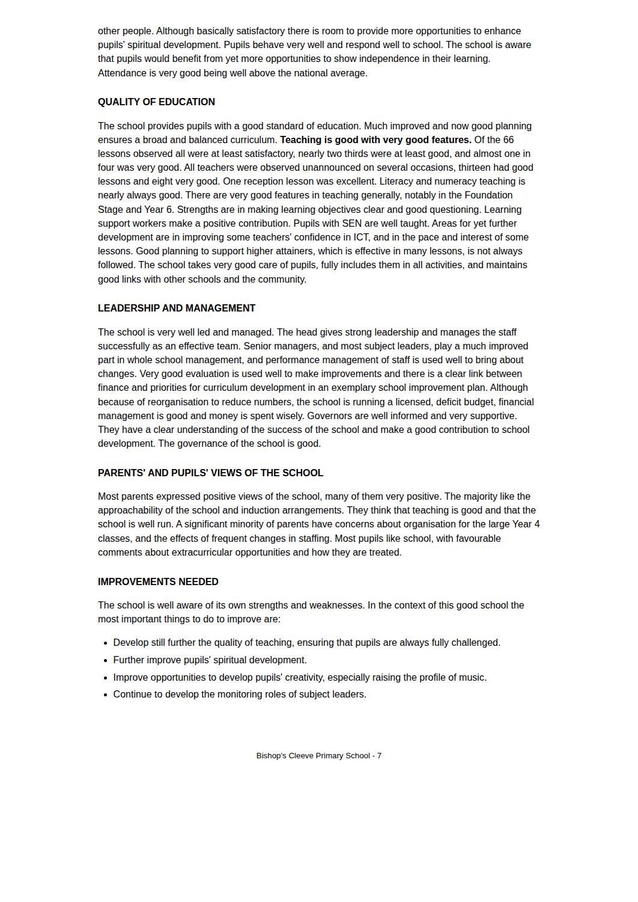other people. Although basically satisfactory there is room to provide more opportunities to enhance pupils' spiritual development. Pupils behave very well and respond well to school. The school is aware that pupils would benefit from yet more opportunities to show independence in their learning. Attendance is very good being well above the national average.
QUALITY OF EDUCATION
The school provides pupils with a good standard of education. Much improved and now good planning ensures a broad and balanced curriculum. Teaching is good with very good features. Of the 66 lessons observed all were at least satisfactory, nearly two thirds were at least good, and almost one in four was very good. All teachers were observed unannounced on several occasions, thirteen had good lessons and eight very good. One reception lesson was excellent. Literacy and numeracy teaching is nearly always good. There are very good features in teaching generally, notably in the Foundation Stage and Year 6. Strengths are in making learning objectives clear and good questioning. Learning support workers make a positive contribution. Pupils with SEN are well taught. Areas for yet further development are in improving some teachers' confidence in ICT, and in the pace and interest of some lessons. Good planning to support higher attainers, which is effective in many lessons, is not always followed. The school takes very good care of pupils, fully includes them in all activities, and maintains good links with other schools and the community.
LEADERSHIP AND MANAGEMENT
The school is very well led and managed. The head gives strong leadership and manages the staff successfully as an effective team. Senior managers, and most subject leaders, play a much improved part in whole school management, and performance management of staff is used well to bring about changes. Very good evaluation is used well to make improvements and there is a clear link between finance and priorities for curriculum development in an exemplary school improvement plan. Although because of reorganisation to reduce numbers, the school is running a licensed, deficit budget, financial management is good and money is spent wisely. Governors are well informed and very supportive. They have a clear understanding of the success of the school and make a good contribution to school development. The governance of the school is good.
PARENTS' AND PUPILS' VIEWS OF THE SCHOOL
Most parents expressed positive views of the school, many of them very positive. The majority like the approachability of the school and induction arrangements. They think that teaching is good and that the school is well run. A significant minority of parents have concerns about organisation for the large Year 4 classes, and the effects of frequent changes in staffing. Most pupils like school, with favourable comments about extracurricular opportunities and how they are treated.
IMPROVEMENTS NEEDED
The school is well aware of its own strengths and weaknesses. In the context of this good school the most important things to do to improve are:
Develop still further the quality of teaching, ensuring that pupils are always fully challenged.
Further improve pupils' spiritual development.
Improve opportunities to develop pupils' creativity, especially raising the profile of music.
Continue to develop the monitoring roles of subject leaders.
Bishop's Cleeve Primary School - 7